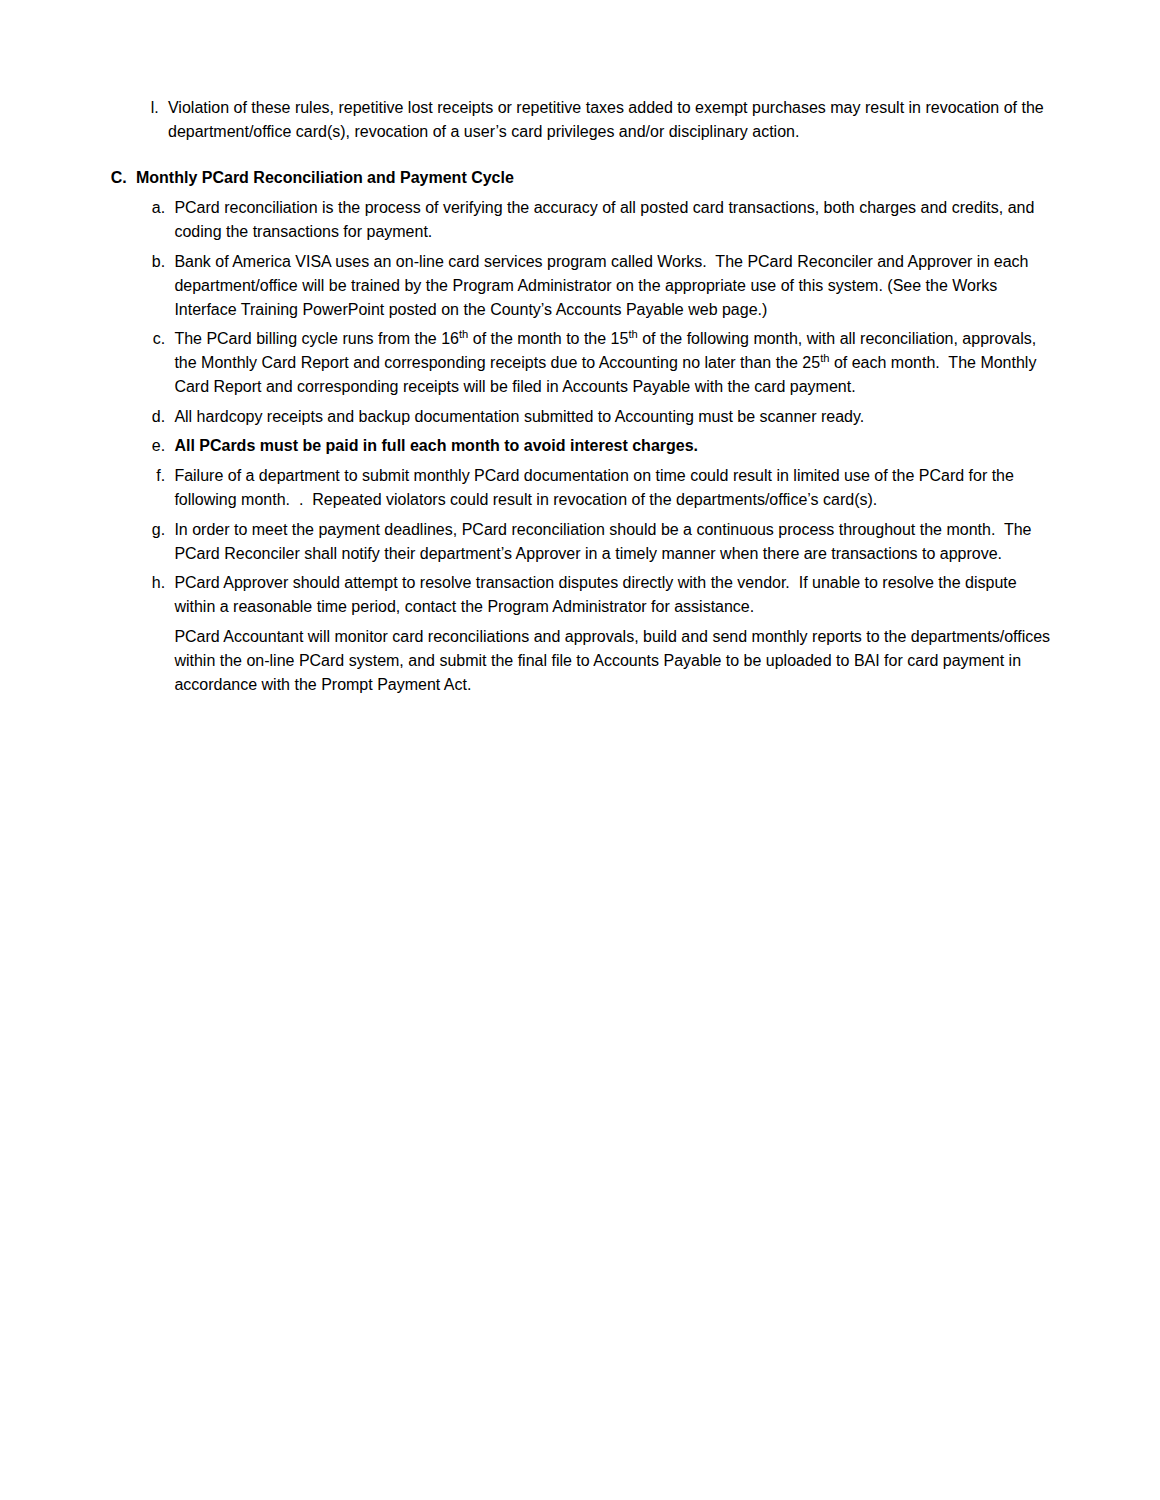Violation of these rules, repetitive lost receipts or repetitive taxes added to exempt purchases may result in revocation of the department/office card(s), revocation of a user’s card privileges and/or disciplinary action.
Monthly PCard Reconciliation and Payment Cycle
PCard reconciliation is the process of verifying the accuracy of all posted card transactions, both charges and credits, and coding the transactions for payment.
Bank of America VISA uses an on-line card services program called Works. The PCard Reconciler and Approver in each department/office will be trained by the Program Administrator on the appropriate use of this system. (See the Works Interface Training PowerPoint posted on the County’s Accounts Payable web page.)
The PCard billing cycle runs from the 16th of the month to the 15th of the following month, with all reconciliation, approvals, the Monthly Card Report and corresponding receipts due to Accounting no later than the 25th of each month. The Monthly Card Report and corresponding receipts will be filed in Accounts Payable with the card payment.
All hardcopy receipts and backup documentation submitted to Accounting must be scanner ready.
All PCards must be paid in full each month to avoid interest charges.
Failure of a department to submit monthly PCard documentation on time could result in limited use of the PCard for the following month. . Repeated violators could result in revocation of the departments/office’s card(s).
In order to meet the payment deadlines, PCard reconciliation should be a continuous process throughout the month. The PCard Reconciler shall notify their department’s Approver in a timely manner when there are transactions to approve.
PCard Approver should attempt to resolve transaction disputes directly with the vendor. If unable to resolve the dispute within a reasonable time period, contact the Program Administrator for assistance.
PCard Accountant will monitor card reconciliations and approvals, build and send monthly reports to the departments/offices within the on-line PCard system, and submit the final file to Accounts Payable to be uploaded to BAI for card payment in accordance with the Prompt Payment Act.